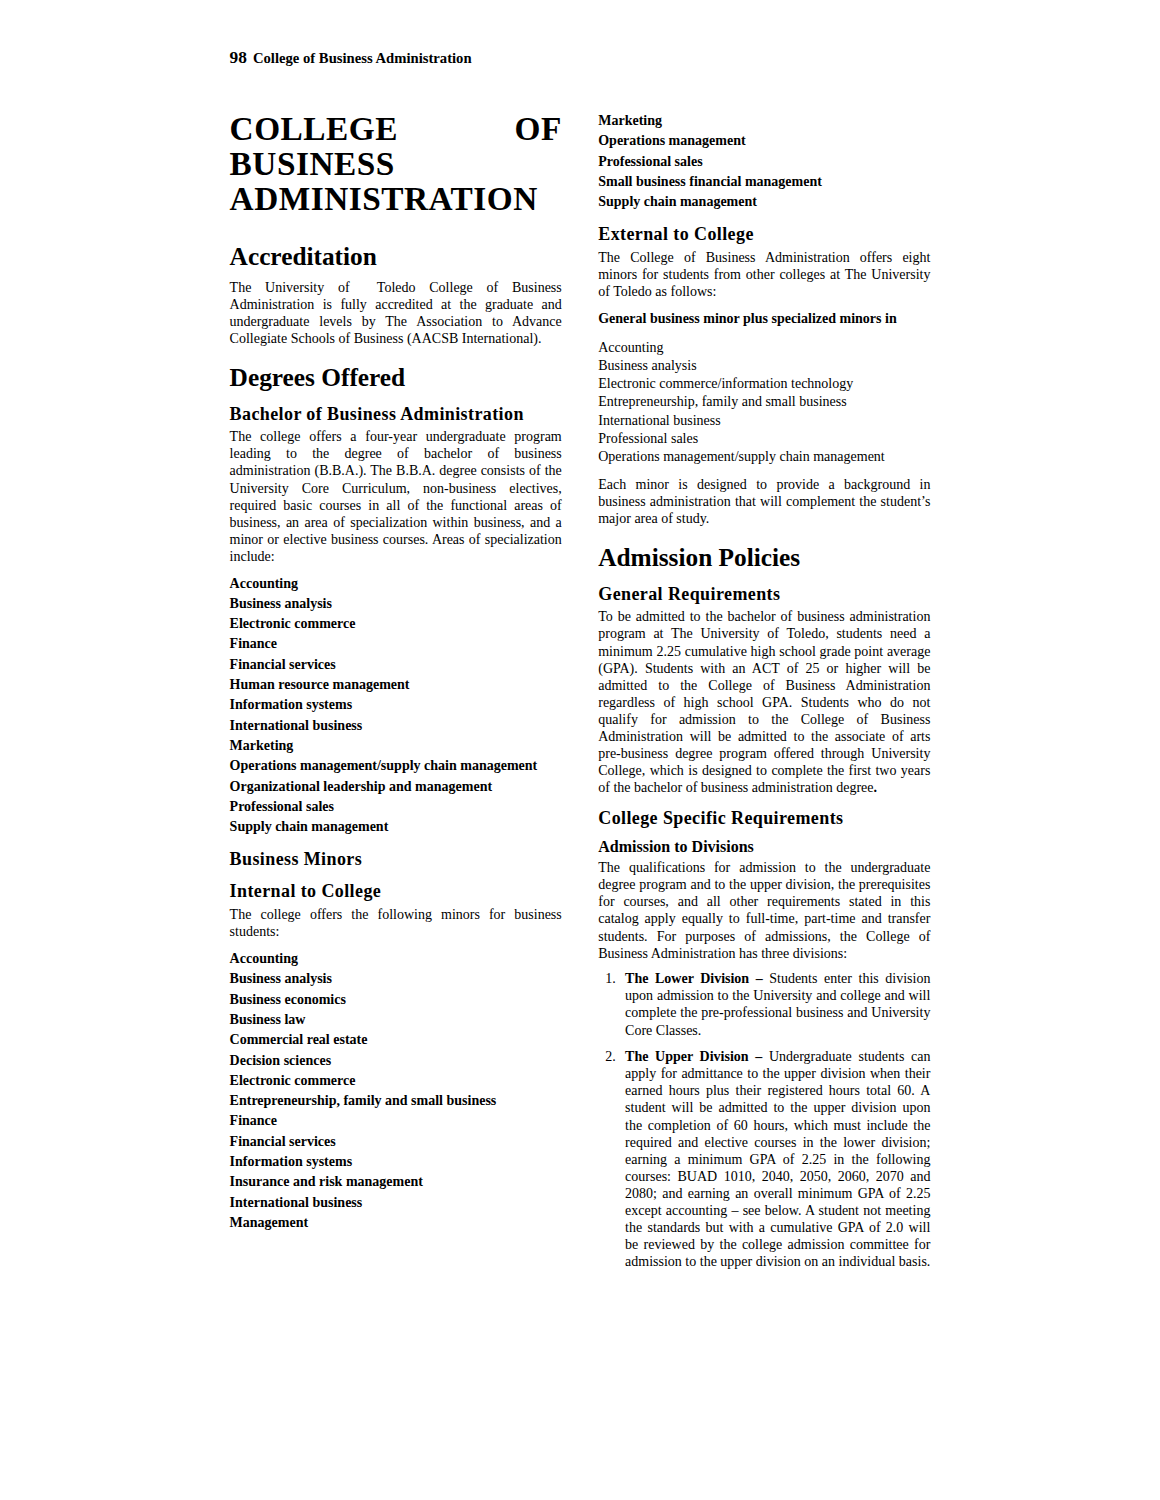98 College of Business Administration
COLLEGE OF BUSINESS ADMINISTRATION
Accreditation
The University of Toledo College of Business Administration is fully accredited at the graduate and undergraduate levels by The Association to Advance Collegiate Schools of Business (AACSB International).
Degrees Offered
Bachelor of Business Administration
The college offers a four-year undergraduate program leading to the degree of bachelor of business administration (B.B.A.). The B.B.A. degree consists of the University Core Curriculum, non-business electives, required basic courses in all of the functional areas of business, an area of specialization within business, and a minor or elective business courses. Areas of specialization include:
Accounting
Business analysis
Electronic commerce
Finance
Financial services
Human resource management
Information systems
International business
Marketing
Operations management/supply chain management
Organizational leadership and management
Professional sales
Supply chain management
Business Minors
Internal to College
The college offers the following minors for business students:
Accounting
Business analysis
Business economics
Business law
Commercial real estate
Decision sciences
Electronic commerce
Entrepreneurship, family and small business
Finance
Financial services
Information systems
Insurance and risk management
International business
Management
Marketing
Operations management
Professional sales
Small business financial management
Supply chain management
External to College
The College of Business Administration offers eight minors for students from other colleges at The University of Toledo as follows:
General business minor plus specialized minors in
Accounting
Business analysis
Electronic commerce/information technology
Entrepreneurship, family and small business
International business
Professional sales
Operations management/supply chain management
Each minor is designed to provide a background in business administration that will complement the student’s major area of study.
Admission Policies
General Requirements
To be admitted to the bachelor of business administration program at The University of Toledo, students need a minimum 2.25 cumulative high school grade point average (GPA). Students with an ACT of 25 or higher will be admitted to the College of Business Administration regardless of high school GPA. Students who do not qualify for admission to the College of Business Administration will be admitted to the associate of arts pre-business degree program offered through University College, which is designed to complete the first two years of the bachelor of business administration degree.
College Specific Requirements
Admission to Divisions
The qualifications for admission to the undergraduate degree program and to the upper division, the prerequisites for courses, and all other requirements stated in this catalog apply equally to full-time, part-time and transfer students. For purposes of admissions, the College of Business Administration has three divisions:
The Lower Division – Students enter this division upon admission to the University and college and will complete the pre-professional business and University Core Classes.
The Upper Division – Undergraduate students can apply for admittance to the upper division when their earned hours plus their registered hours total 60. A student will be admitted to the upper division upon the completion of 60 hours, which must include the required and elective courses in the lower division; earning a minimum GPA of 2.25 in the following courses: BUAD 1010, 2040, 2050, 2060, 2070 and 2080; and earning an overall minimum GPA of 2.25 except accounting – see below. A student not meeting the standards but with a cumulative GPA of 2.0 will be reviewed by the college admission committee for admission to the upper division on an individual basis.